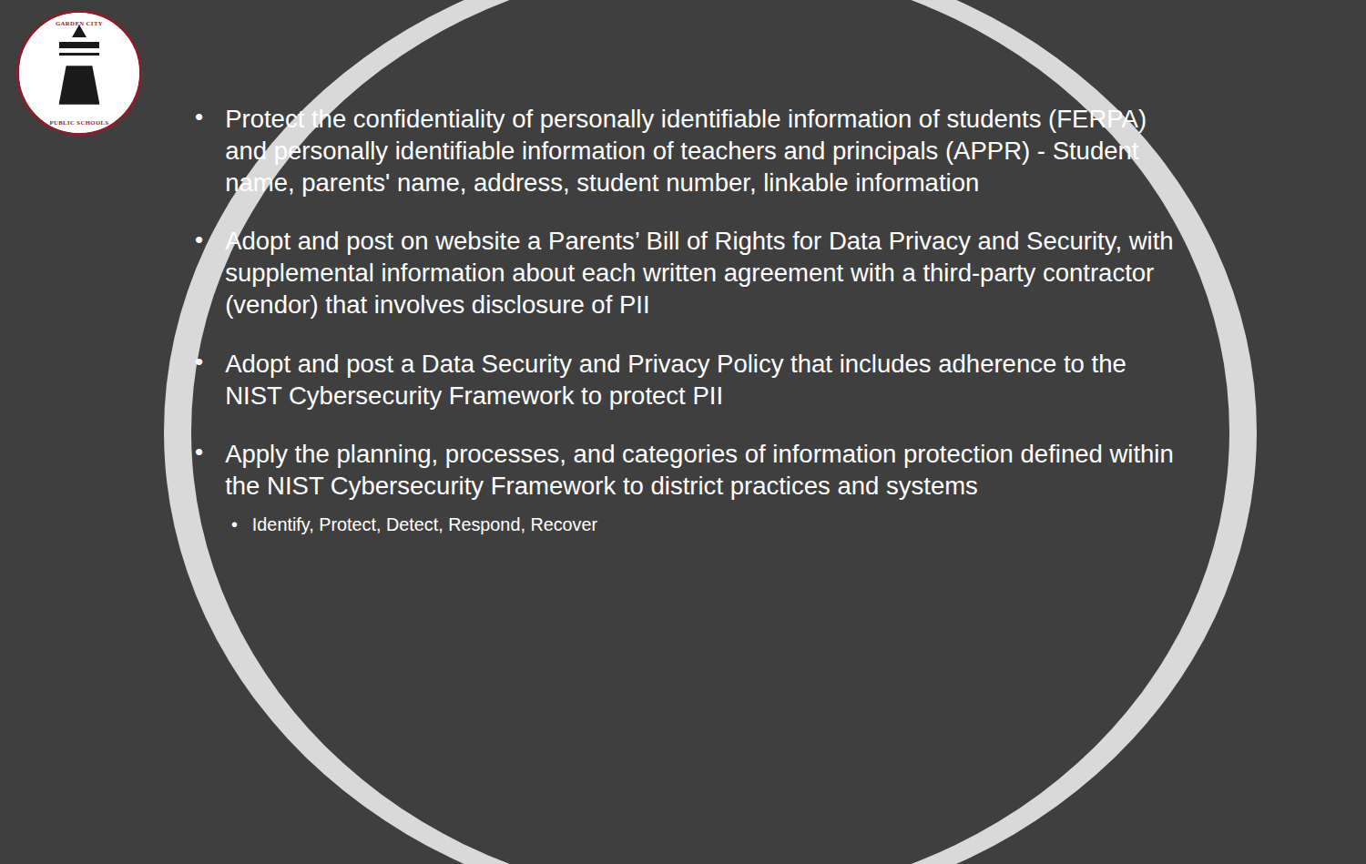GARDEN CITY
PUBLIC SCHOOLS
Protect the confidentiality of personally identifiable information of students (FERPA) and personally identifiable information of teachers and principals (APPR) - Student name, parents' name, address, student number, linkable information
Adopt and post on website a Parents’ Bill of Rights for Data Privacy and Security, with supplemental information about each written agreement with a third-party contractor (vendor) that involves disclosure of PII
Adopt and post a Data Security and Privacy Policy that includes adherence to the NIST Cybersecurity Framework to protect PII
Apply the planning, processes, and categories of information protection defined within the NIST Cybersecurity Framework to district practices and systems
Identify, Protect, Detect, Respond, Recover